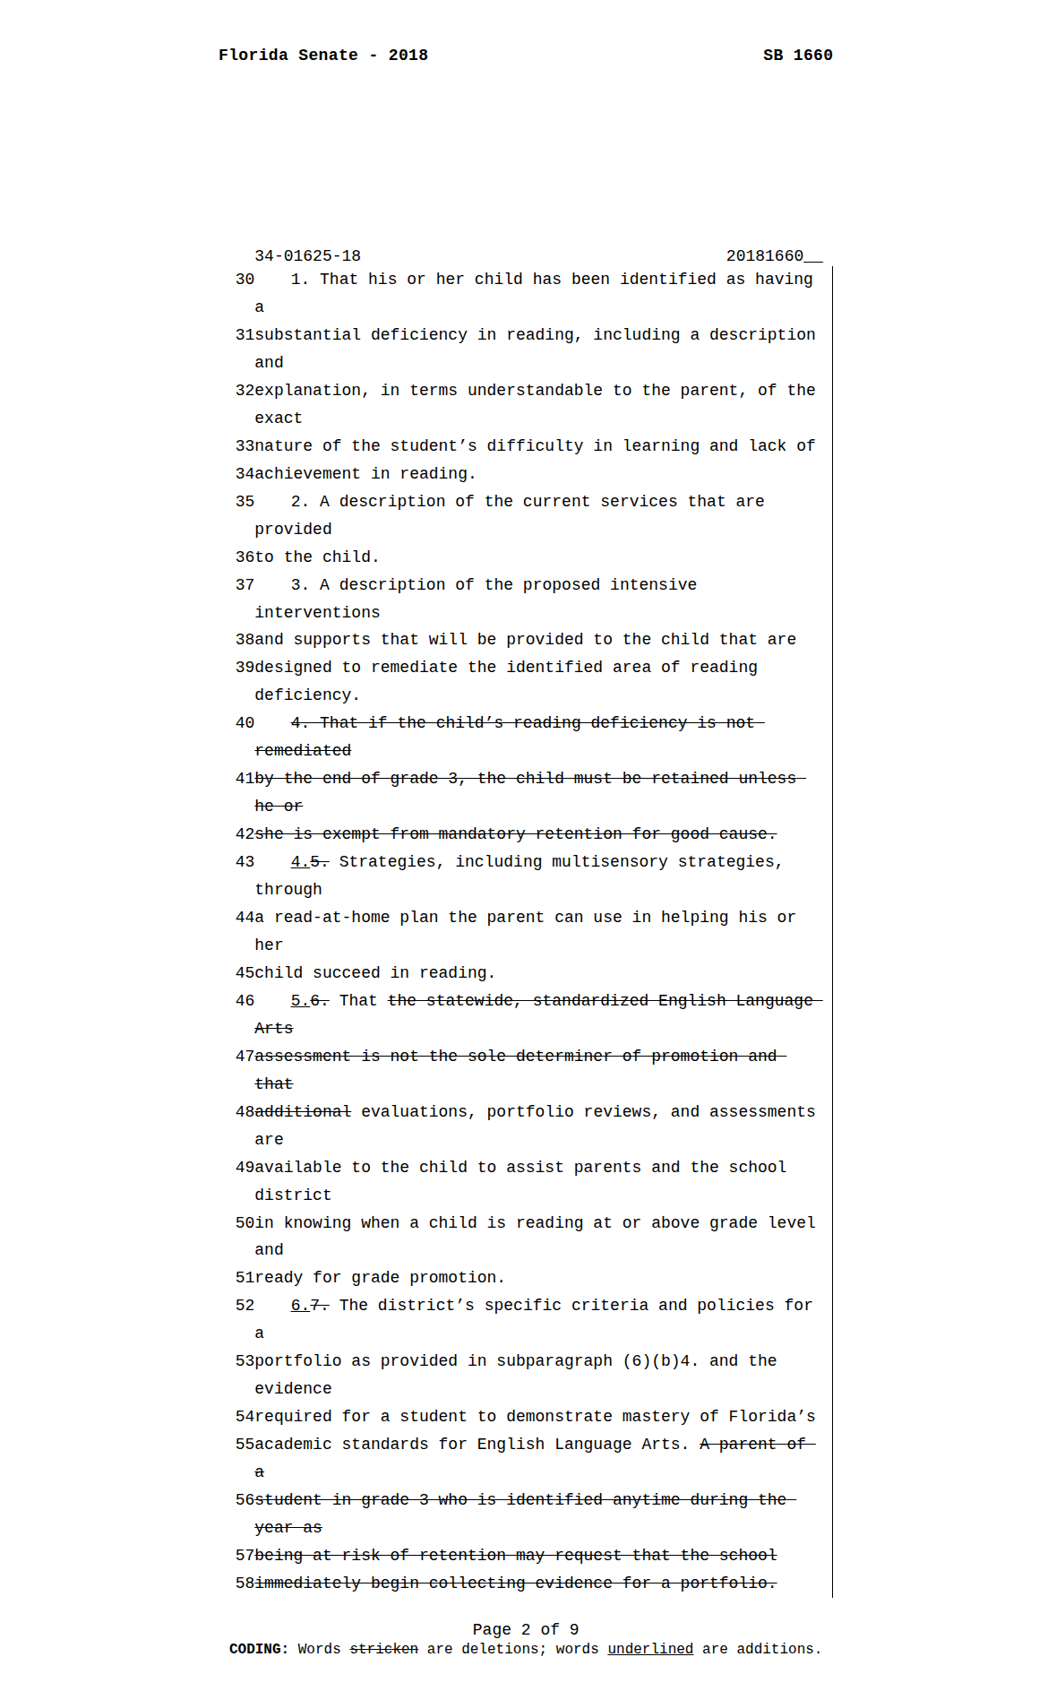Florida Senate - 2018
SB 1660
34-01625-18
20181660__
| 30 | 1. That his or her child has been identified as having a |
| 31 | substantial deficiency in reading, including a description and |
| 32 | explanation, in terms understandable to the parent, of the exact |
| 33 | nature of the student’s difficulty in learning and lack of |
| 34 | achievement in reading. |
| 35 | 2. A description of the current services that are provided |
| 36 | to the child. |
| 37 | 3. A description of the proposed intensive interventions |
| 38 | and supports that will be provided to the child that are |
| 39 | designed to remediate the identified area of reading deficiency. |
| 40 | 4. That if the child’s reading deficiency is not remediated |
| 41 | by the end of grade 3, the child must be retained unless he or |
| 42 | she is exempt from mandatory retention for good cause. |
| 43 | 4. 5. Strategies, including multisensory strategies, through |
| 44 | a read-at-home plan the parent can use in helping his or her |
| 45 | child succeed in reading. |
| 46 | 5. 6. That the statewide, standardized English Language Arts |
| 47 | assessment is not the sole determiner of promotion and that |
| 48 | additional evaluations, portfolio reviews, and assessments are |
| 49 | available to the child to assist parents and the school district |
| 50 | in knowing when a child is reading at or above grade level and |
| 51 | ready for grade promotion. |
| 52 | 6. 7. The district’s specific criteria and policies for a |
| 53 | portfolio as provided in subparagraph (6)(b)4. and the evidence |
| 54 | required for a student to demonstrate mastery of Florida’s |
| 55 | academic standards for English Language Arts. A parent of a |
| 56 | student in grade 3 who is identified anytime during the year as |
| 57 | being at risk of retention may request that the school |
| 58 | immediately begin collecting evidence for a portfolio. |
Page 2 of 9
CODING: Words stricken are deletions; words underlined are additions.